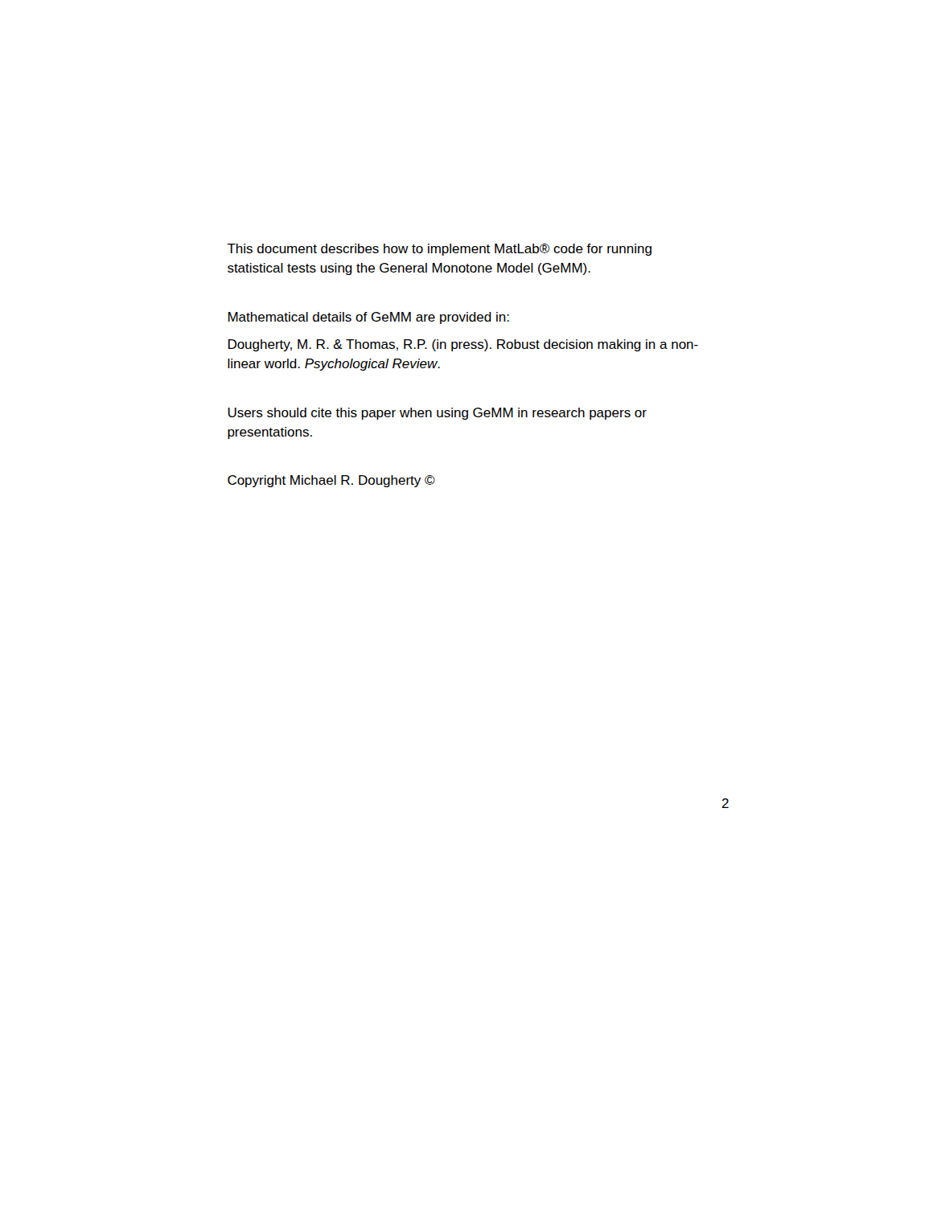This document describes how to implement MatLab® code for running statistical tests using the General Monotone Model (GeMM).
Mathematical details of GeMM are provided in:
Dougherty, M. R. & Thomas, R.P. (in press). Robust decision making in a non-linear world. Psychological Review.
Users should cite this paper when using GeMM in research papers or presentations.
Copyright Michael R. Dougherty ©
2